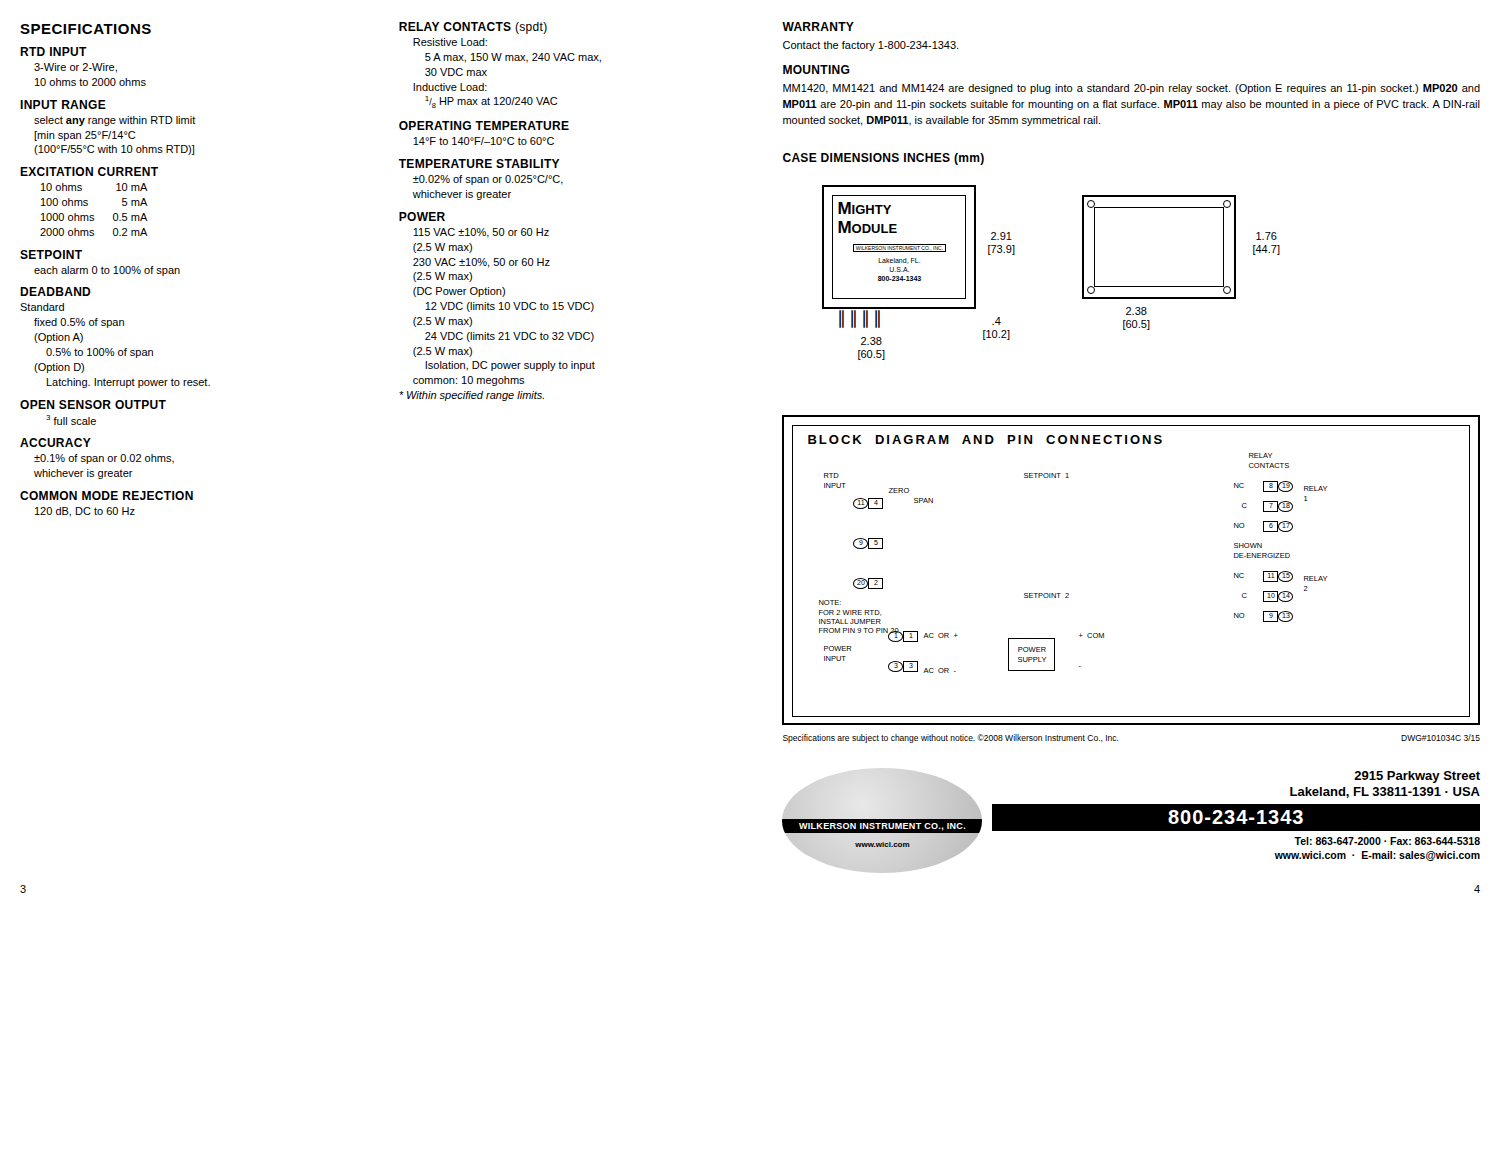SPECIFICATIONS
RTD INPUT
3-Wire or 2-Wire,
10 ohms to 2000 ohms
INPUT RANGE
select any range within RTD limit
[min span 25°F/14°C
(100°F/55°C with 10 ohms RTD)]
EXCITATION CURRENT
| 10 ohms | 10 mA |
| 100 ohms | 5 mA |
| 1000 ohms | 0.5 mA |
| 2000 ohms | 0.2 mA |
SETPOINT
each alarm 0 to 100% of span
DEADBAND
Standard
fixed 0.5% of span
(Option A)
0.5% to 100% of span
(Option D)
Latching. Interrupt power to reset.
OPEN SENSOR OUTPUT
3 full scale
ACCURACY
±0.1% of span or 0.02 ohms,
whichever is greater
COMMON MODE REJECTION
120 dB, DC to 60 Hz
RELAY CONTACTS (spdt)
Resistive Load:
5 A max, 150 W max, 240 VAC max,
30 VDC max
Inductive Load:
1/8 HP max at 120/240 VAC
OPERATING TEMPERATURE
14°F to 140°F/–10°C to 60°C
TEMPERATURE STABILITY
±0.02% of span or 0.025°C/°C,
whichever is greater
POWER
115 VAC ±10%, 50 or 60 Hz
(2.5 W max)
230 VAC ±10%, 50 or 60 Hz
(2.5 W max)
(DC Power Option)
12 VDC (limits 10 VDC to 15 VDC)
(2.5 W max)
24 VDC (limits 21 VDC to 32 VDC)
(2.5 W max)
Isolation, DC power supply to input
common: 10 megohms
* Within specified range limits.
WARRANTY
Contact the factory 1-800-234-1343.
MOUNTING
MM1420, MM1421 and MM1424 are designed to plug into a standard 20-pin relay socket. (Option E requires an 11-pin socket.) MP020 and MP011 are 20-pin and 11-pin sockets suitable for mounting on a flat surface. MP011 may also be mounted in a piece of PVC track. A DIN-rail mounted socket, DMP011, is available for 35mm symmetrical rail.
CASE DIMENSIONS INCHES (mm)
MIGHTY
MODULE
WILKERSON INSTRUMENT CO., INC.
Lakeland, FL.
U.S.A.
800-234-1343
∥∥∥∥
2.91
[73.9]
.4
[10.2]
2.38
[60.5]
1.76
[44.7]
2.38
[60.5]
BLOCK DIAGRAM AND PIN CONNECTIONS
RTD
INPUT
ZERO
SPAN
SETPOINT 1
SETPOINT 2
114
95
202
NOTE:
FOR 2 WIRE RTD,
INSTALL JUMPER
FROM PIN 9 TO PIN 20
POWER
INPUT
11
33
AC OR +
AC OR -
POWER
SUPPLY
+ COM
-
RELAY
CONTACTS
NC
819
RELAY
1
C
718
NO
617
SHOWN
DE-ENERGIZED
NC
1115
RELAY
2
C
1014
NO
913
Specifications are subject to change without notice. ©2008 Wilkerson Instrument Co., Inc. DWG#101034C 3/15
WILKERSON INSTRUMENT CO., INC.
www.wici.com
2915 Parkway Street
Lakeland, FL 33811-1391 · USA
800-234-1343
Tel: 863-647-2000 · Fax: 863-644-5318
www.wici.com · E-mail: sales@wici.com
3 4